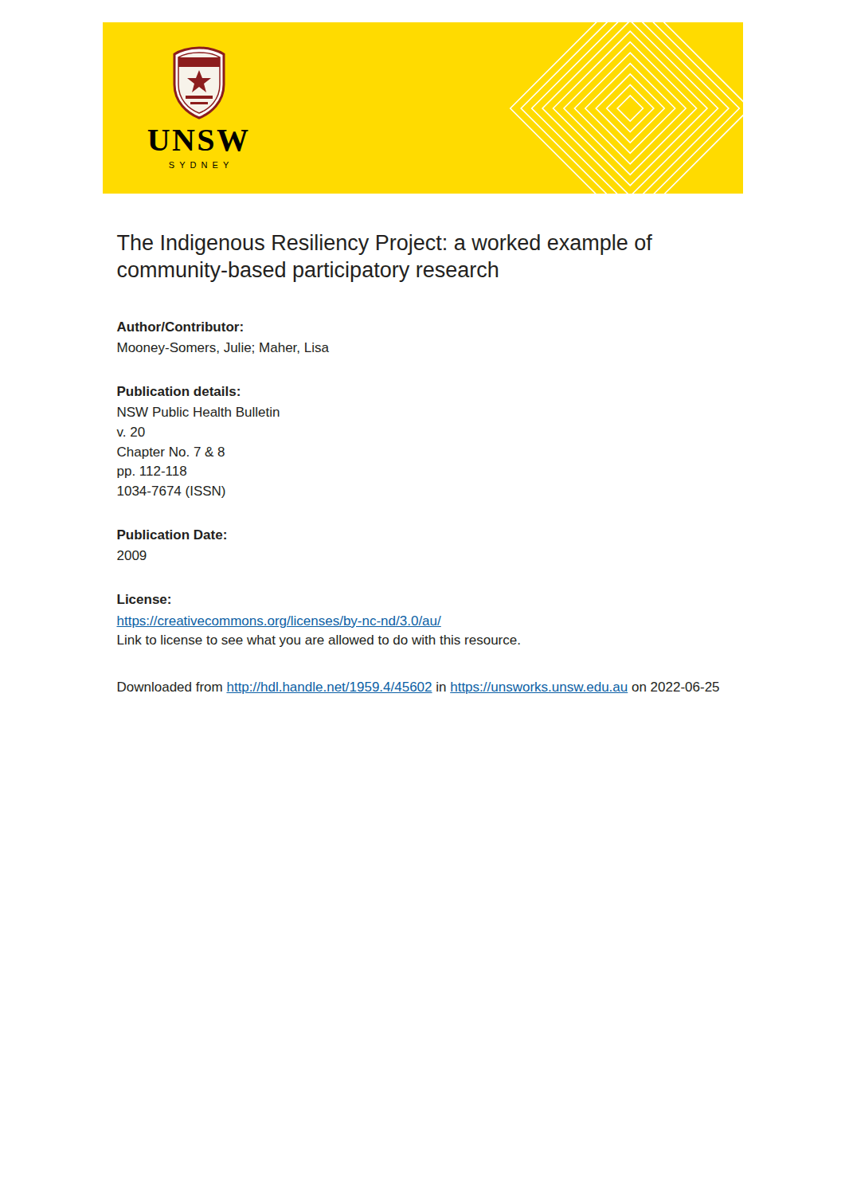UNSW
Sydney
The Indigenous Resiliency Project: a worked example of community-based participatory research
Author/Contributor:
Mooney-Somers, Julie; Maher, Lisa
Publication details:
NSW Public Health Bulletin
v. 20
Chapter No. 7 & 8
pp. 112-118
1034-7674 (ISSN)
Publication Date:
2009
License:
https://creativecommons.org/licenses/by-nc-nd/3.0/au/
Link to license to see what you are allowed to do with this resource.
Downloaded from http://hdl.handle.net/1959.4/45602 in https://unsworks.unsw.edu.au on 2022-06-25